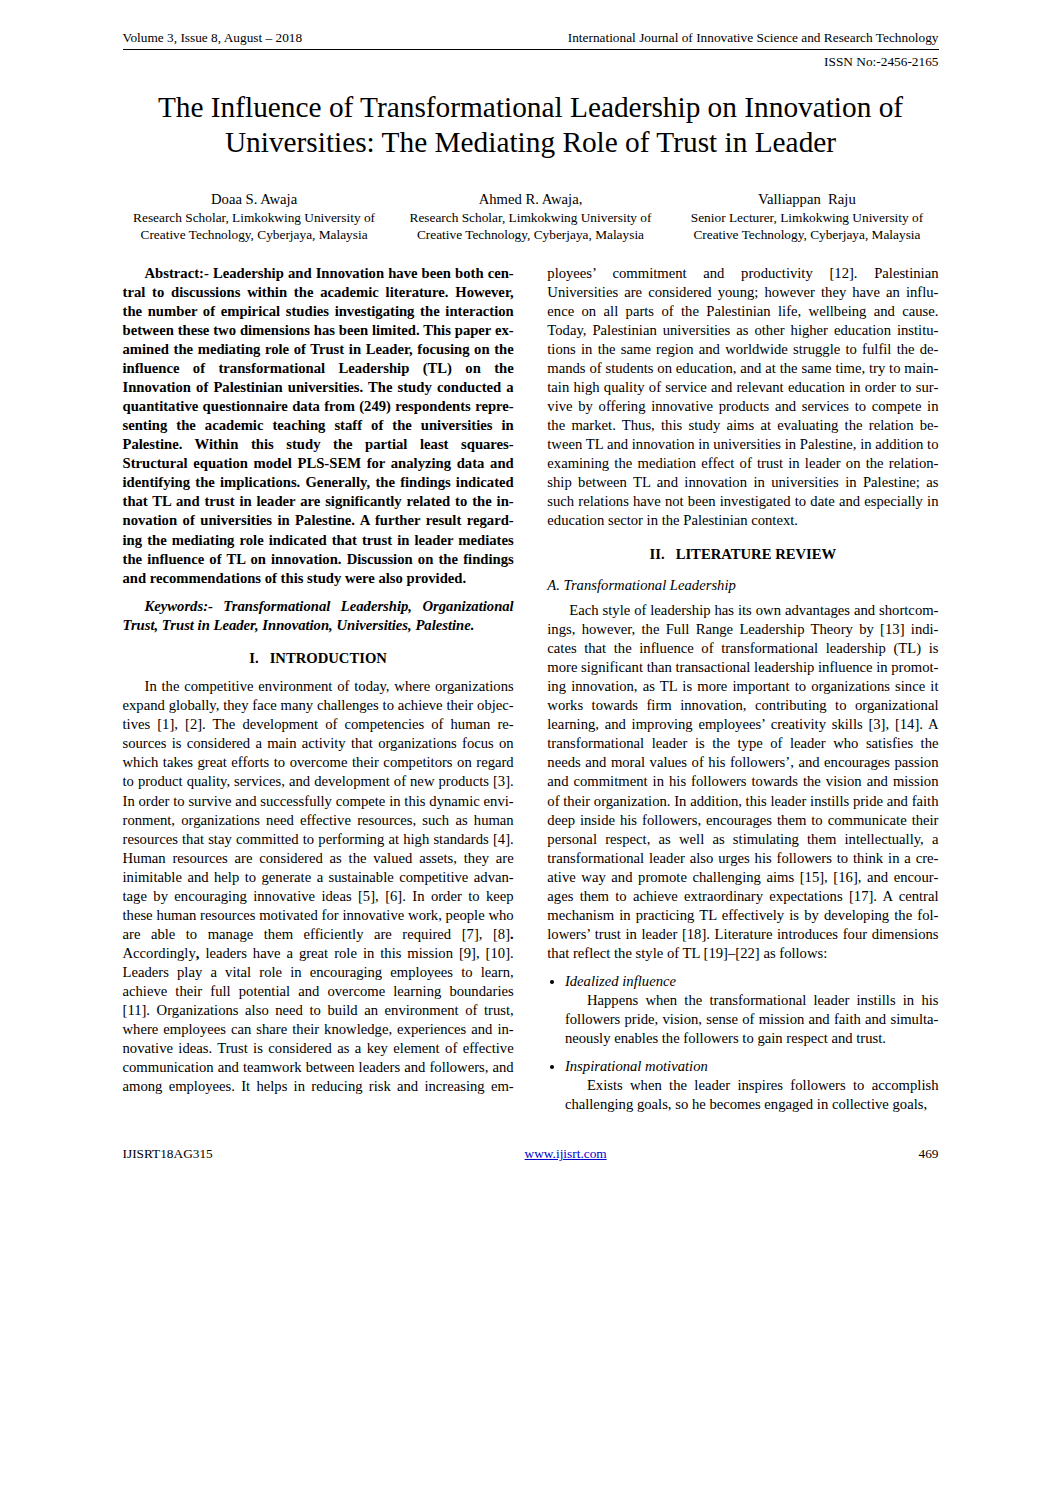Volume 3, Issue 8, August – 2018
International Journal of Innovative Science and Research Technology
ISSN No:-2456-2165
The Influence of Transformational Leadership on Innovation of Universities: The Mediating Role of Trust in Leader
Doaa S. Awaja
Research Scholar, Limkokwing University of Creative Technology, Cyberjaya, Malaysia
Ahmed R. Awaja,
Research Scholar, Limkokwing University of Creative Technology, Cyberjaya, Malaysia
Valliappan Raju
Senior Lecturer, Limkokwing University of Creative Technology, Cyberjaya, Malaysia
Abstract:- Leadership and Innovation have been both central to discussions within the academic literature. However, the number of empirical studies investigating the interaction between these two dimensions has been limited. This paper examined the mediating role of Trust in Leader, focusing on the influence of transformational Leadership (TL) on the Innovation of Palestinian universities. The study conducted a quantitative questionnaire data from (249) respondents representing the academic teaching staff of the universities in Palestine. Within this study the partial least squares-Structural equation model PLS-SEM for analyzing data and identifying the implications. Generally, the findings indicated that TL and trust in leader are significantly related to the innovation of universities in Palestine. A further result regarding the mediating role indicated that trust in leader mediates the influence of TL on innovation. Discussion on the findings and recommendations of this study were also provided.
Keywords:- Transformational Leadership, Organizational Trust, Trust in Leader, Innovation, Universities, Palestine.
I. Introduction
In the competitive environment of today, where organizations expand globally, they face many challenges to achieve their objectives [1], [2]. The development of competencies of human resources is considered a main activity that organizations focus on which takes great efforts to overcome their competitors on regard to product quality, services, and development of new products [3]. In order to survive and successfully compete in this dynamic environment, organizations need effective resources, such as human resources that stay committed to performing at high standards [4]. Human resources are considered as the valued assets, they are inimitable and help to generate a sustainable competitive advantage by encouraging innovative ideas [5], [6]. In order to keep these human resources motivated for innovative work, people who are able to manage them efficiently are required [7], [8]. Accordingly, leaders have a great role in this mission [9], [10]. Leaders play a vital role in encouraging employees to learn, achieve their full potential and overcome learning boundaries [11]. Organizations also need to build an environment of trust, where employees can share their knowledge, experiences and innovative ideas. Trust is considered as a key element of effective communication and teamwork between leaders and followers, and among employees. It helps in reducing risk and increasing employees’ commitment and productivity [12]. Palestinian Universities are considered young; however they have an influence on all parts of the Palestinian life, wellbeing and cause. Today, Palestinian universities as other higher education institutions in the same region and worldwide struggle to fulfil the demands of students on education, and at the same time, try to maintain high quality of service and relevant education in order to survive by offering innovative products and services to compete in the market. Thus, this study aims at evaluating the relation between TL and innovation in universities in Palestine, in addition to examining the mediation effect of trust in leader on the relationship between TL and innovation in universities in Palestine; as such relations have not been investigated to date and especially in education sector in the Palestinian context.
II. Literature Review
A. Transformational Leadership
Each style of leadership has its own advantages and shortcomings, however, the Full Range Leadership Theory by [13] indicates that the influence of transformational leadership (TL) is more significant than transactional leadership influence in promoting innovation, as TL is more important to organizations since it works towards firm innovation, contributing to organizational learning, and improving employees’ creativity skills [3], [14]. A transformational leader is the type of leader who satisfies the needs and moral values of his followers’, and encourages passion and commitment in his followers towards the vision and mission of their organization. In addition, this leader instills pride and faith deep inside his followers, encourages them to communicate their personal respect, as well as stimulating them intellectually, a transformational leader also urges his followers to think in a creative way and promote challenging aims [15], [16], and encourages them to achieve extraordinary expectations [17]. A central mechanism in practicing TL effectively is by developing the followers’ trust in leader [18]. Literature introduces four dimensions that reflect the style of TL [19]–[22] as follows:
Idealized influence
Happens when the transformational leader instills in his followers pride, vision, sense of mission and faith and simultaneously enables the followers to gain respect and trust.
Inspirational motivation
Exists when the leader inspires followers to accomplish challenging goals, so he becomes engaged in collective goals,
IJISRT18AG315
www.ijisrt.com
469